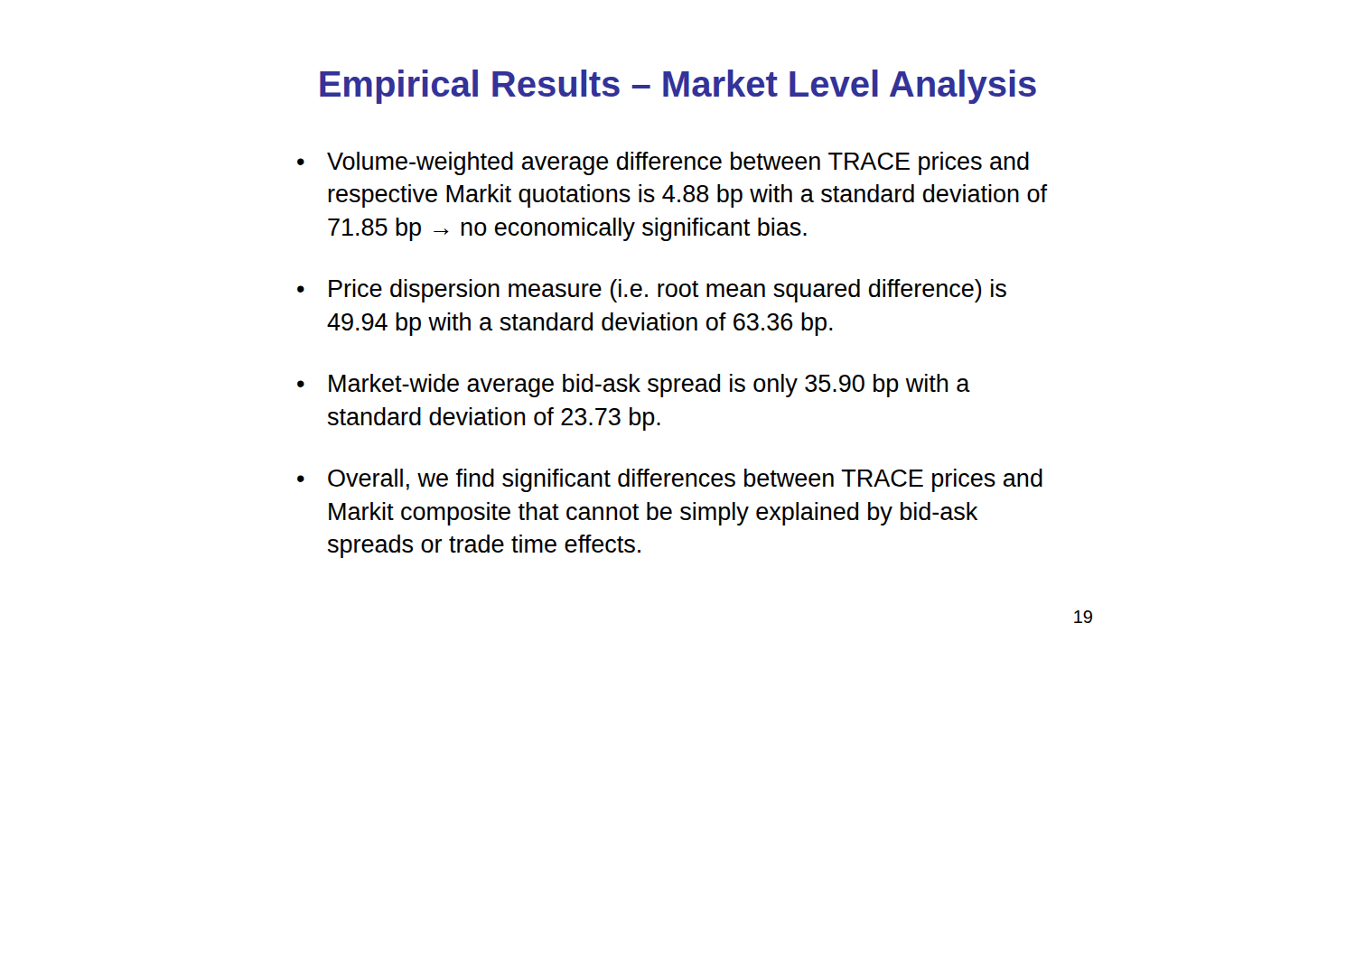Empirical Results – Market Level Analysis
Volume-weighted average difference between TRACE prices and respective Markit quotations is 4.88 bp with a standard deviation of 71.85 bp → no economically significant bias.
Price dispersion measure (i.e. root mean squared difference) is 49.94 bp with a standard deviation of 63.36 bp.
Market-wide average bid-ask spread is only 35.90 bp with a standard deviation of 23.73 bp.
Overall, we find significant differences between TRACE prices and Markit composite that cannot be simply explained by bid-ask spreads or trade time effects.
19